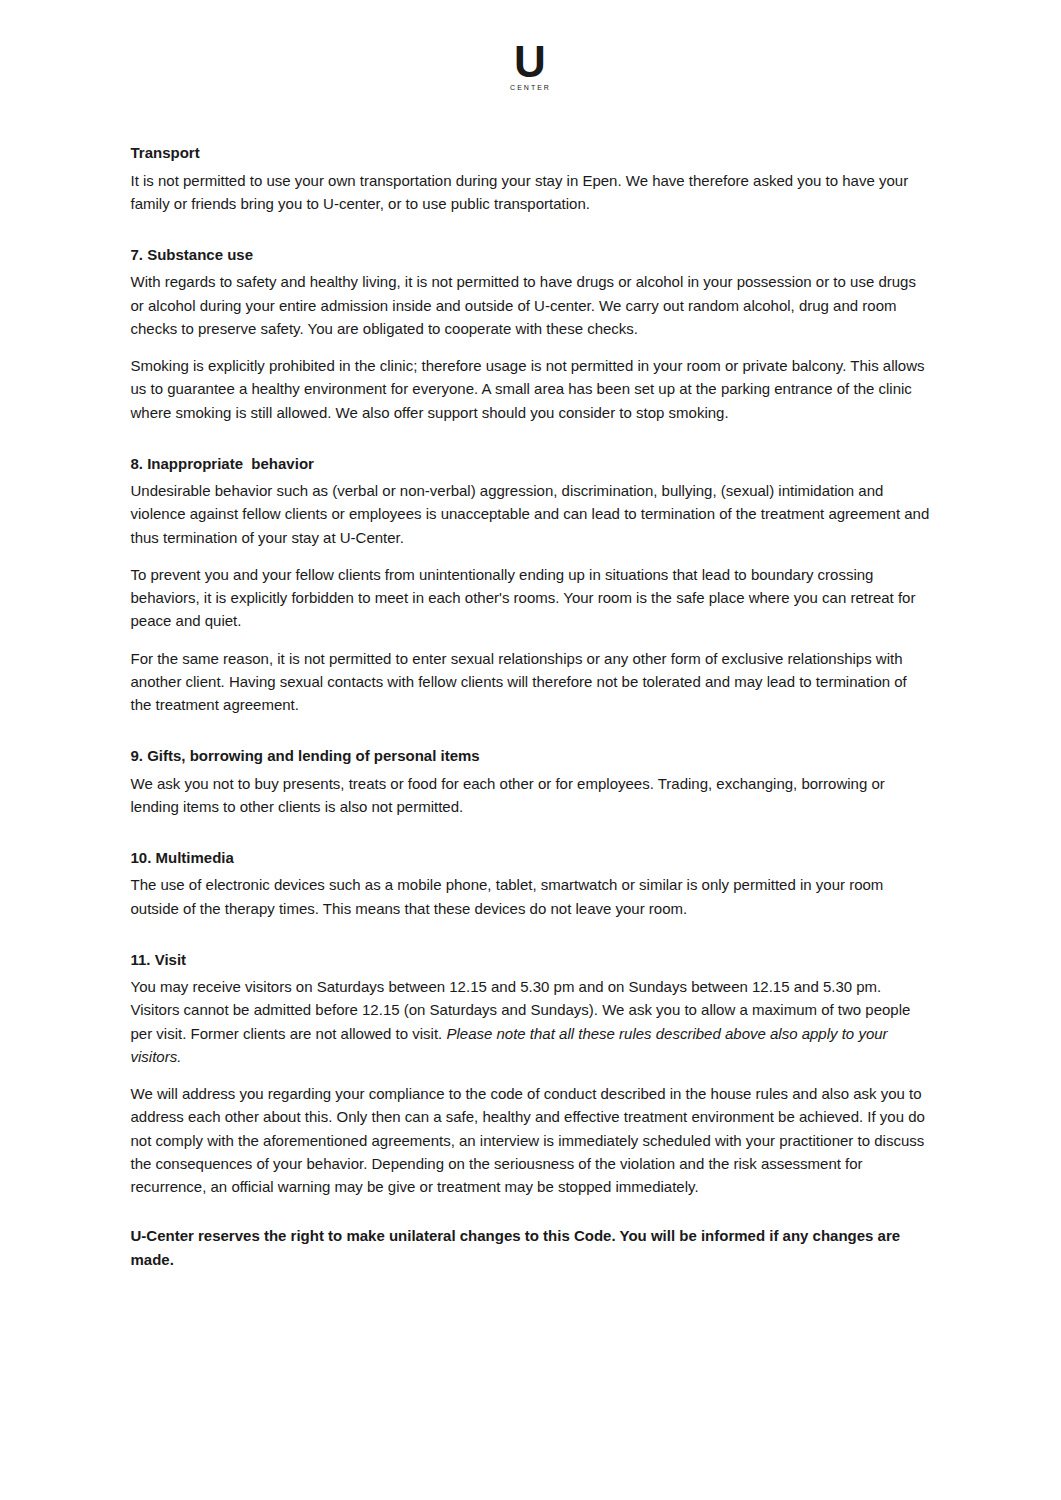U Center
Transport
It is not permitted to use your own transportation during your stay in Epen. We have therefore asked you to have your family or friends bring you to U-center, or to use public transportation.
7. Substance use
With regards to safety and healthy living, it is not permitted to have drugs or alcohol in your possession or to use drugs or alcohol during your entire admission inside and outside of U-center. We carry out random alcohol, drug and room checks to preserve safety. You are obligated to cooperate with these checks.
Smoking is explicitly prohibited in the clinic; therefore usage is not permitted in your room or private balcony. This allows us to guarantee a healthy environment for everyone. A small area has been set up at the parking entrance of the clinic where smoking is still allowed. We also offer support should you consider to stop smoking.
8. Inappropriate behavior
Undesirable behavior such as (verbal or non-verbal) aggression, discrimination, bullying, (sexual) intimidation and violence against fellow clients or employees is unacceptable and can lead to termination of the treatment agreement and thus termination of your stay at U-Center.
To prevent you and your fellow clients from unintentionally ending up in situations that lead to boundary crossing behaviors, it is explicitly forbidden to meet in each other's rooms. Your room is the safe place where you can retreat for peace and quiet.
For the same reason, it is not permitted to enter sexual relationships or any other form of exclusive relationships with another client. Having sexual contacts with fellow clients will therefore not be tolerated and may lead to termination of the treatment agreement.
9. Gifts, borrowing and lending of personal items
We ask you not to buy presents, treats or food for each other or for employees. Trading, exchanging, borrowing or lending items to other clients is also not permitted.
10. Multimedia
The use of electronic devices such as a mobile phone, tablet, smartwatch or similar is only permitted in your room outside of the therapy times. This means that these devices do not leave your room.
11. Visit
You may receive visitors on Saturdays between 12.15 and 5.30 pm and on Sundays between 12.15 and 5.30 pm. Visitors cannot be admitted before 12.15 (on Saturdays and Sundays). We ask you to allow a maximum of two people per visit. Former clients are not allowed to visit. Please note that all these rules described above also apply to your visitors.
We will address you regarding your compliance to the code of conduct described in the house rules and also ask you to address each other about this. Only then can a safe, healthy and effective treatment environment be achieved. If you do not comply with the aforementioned agreements, an interview is immediately scheduled with your practitioner to discuss the consequences of your behavior. Depending on the seriousness of the violation and the risk assessment for recurrence, an official warning may be give or treatment may be stopped immediately.
U-Center reserves the right to make unilateral changes to this Code. You will be informed if any changes are made.